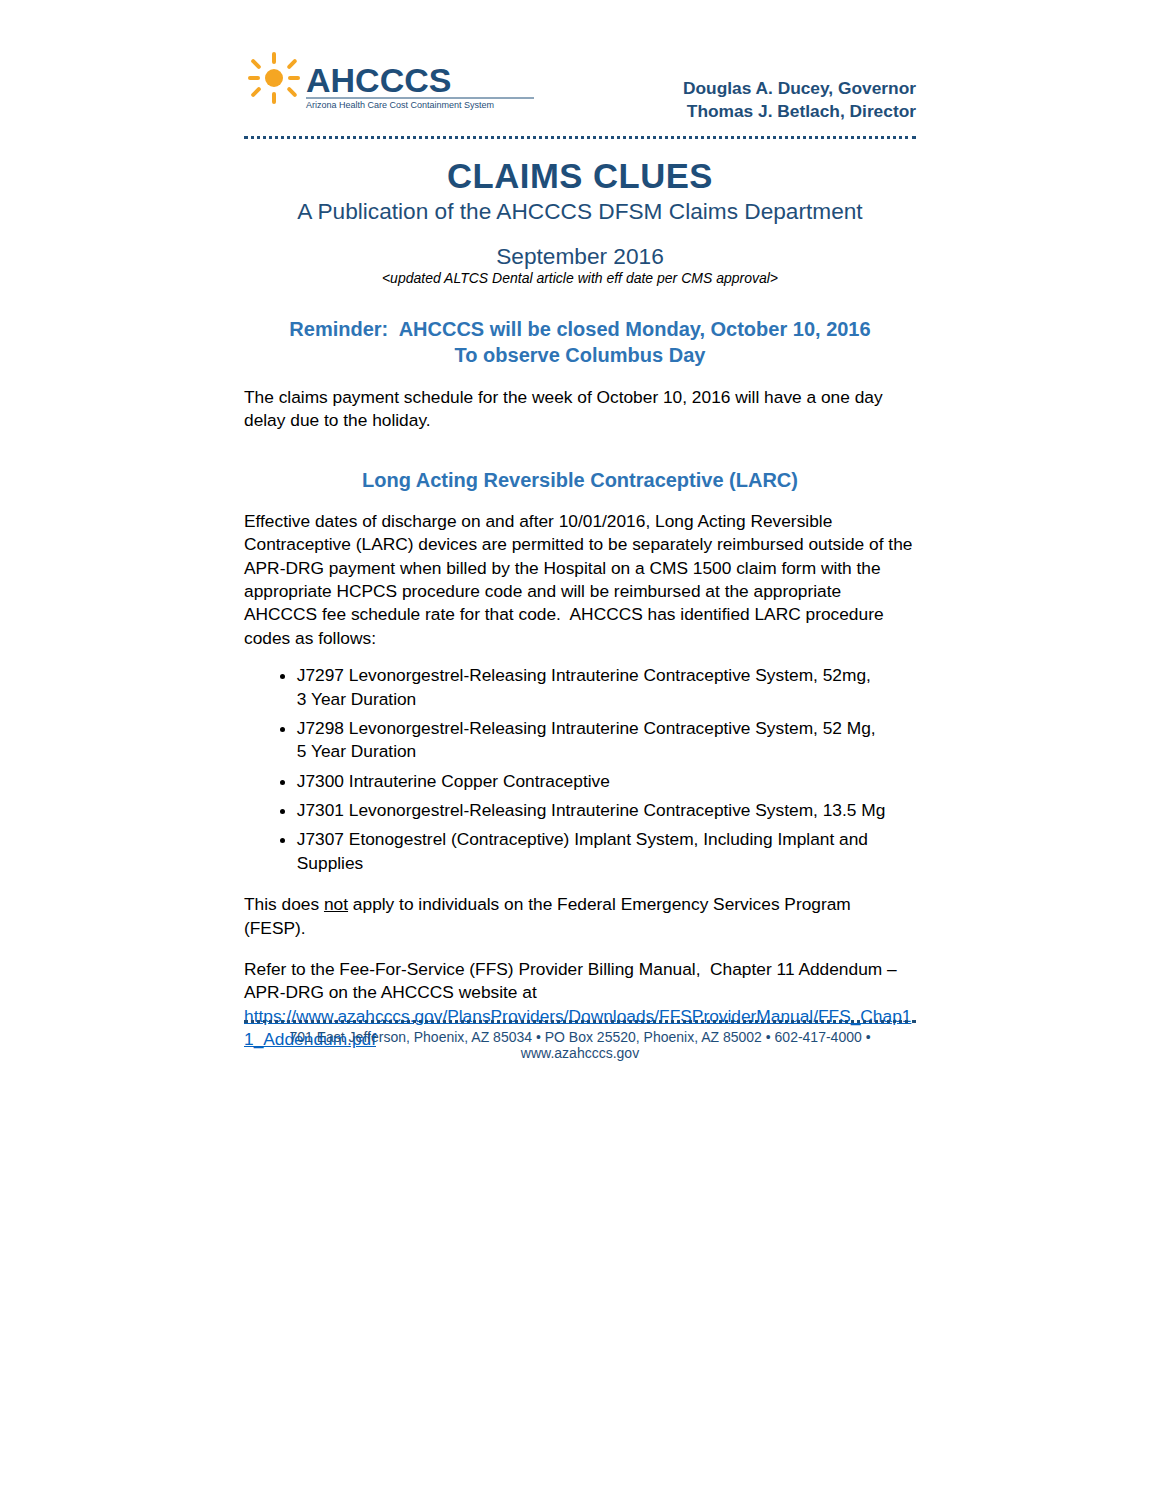AHCCCS Arizona Health Care Cost Containment System
Douglas A. Ducey, Governor
Thomas J. Betlach, Director
CLAIMS CLUES
A Publication of the AHCCCS DFSM Claims Department
September 2016
<updated ALTCS Dental article with eff date per CMS approval>
Reminder: AHCCCS will be closed Monday, October 10, 2016
To observe Columbus Day
The claims payment schedule for the week of October 10, 2016 will have a one day delay due to the holiday.
Long Acting Reversible Contraceptive (LARC)
Effective dates of discharge on and after 10/01/2016, Long Acting Reversible Contraceptive (LARC) devices are permitted to be separately reimbursed outside of the APR-DRG payment when billed by the Hospital on a CMS 1500 claim form with the appropriate HCPCS procedure code and will be reimbursed at the appropriate AHCCCS fee schedule rate for that code. AHCCCS has identified LARC procedure codes as follows:
J7297 Levonorgestrel-Releasing Intrauterine Contraceptive System, 52mg,
3 Year Duration
J7298 Levonorgestrel-Releasing Intrauterine Contraceptive System, 52 Mg,
5 Year Duration
J7300 Intrauterine Copper Contraceptive
J7301 Levonorgestrel-Releasing Intrauterine Contraceptive System, 13.5 Mg
J7307 Etonogestrel (Contraceptive) Implant System, Including Implant and Supplies
This does not apply to individuals on the Federal Emergency Services Program (FESP).
Refer to the Fee-For-Service (FFS) Provider Billing Manual, Chapter 11 Addendum – APR-DRG on the AHCCCS website at
https://www.azahcccs.gov/PlansProviders/Downloads/FFSProviderManual/FFS_Chap11_Addendum.pdf
701 East Jefferson, Phoenix, AZ 85034 • PO Box 25520, Phoenix, AZ 85002 • 602-417-4000 • www.azahcccs.gov